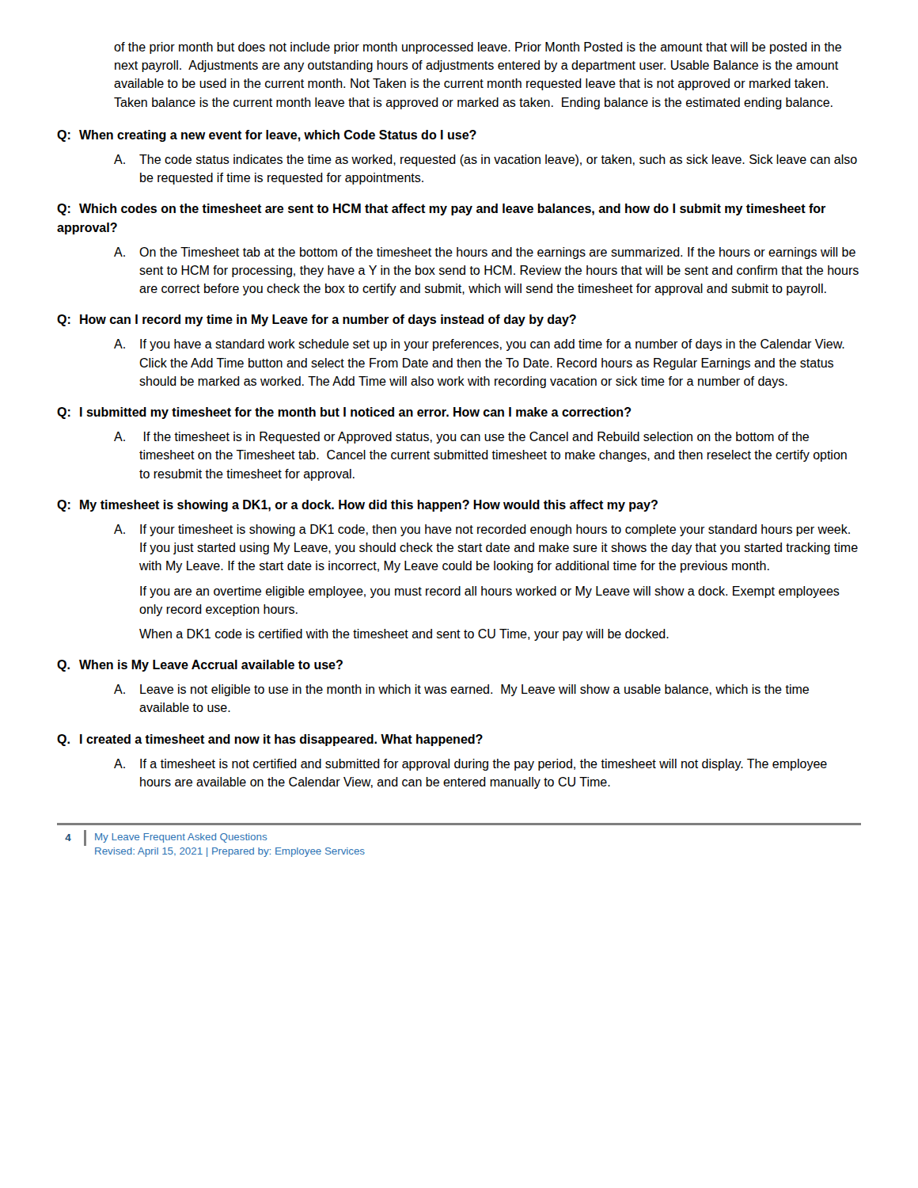of the prior month but does not include prior month unprocessed leave. Prior Month Posted is the amount that will be posted in the next payroll. Adjustments are any outstanding hours of adjustments entered by a department user. Usable Balance is the amount available to be used in the current month. Not Taken is the current month requested leave that is not approved or marked taken. Taken balance is the current month leave that is approved or marked as taken. Ending balance is the estimated ending balance.
Q: When creating a new event for leave, which Code Status do I use?
A. The code status indicates the time as worked, requested (as in vacation leave), or taken, such as sick leave. Sick leave can also be requested if time is requested for appointments.
Q: Which codes on the timesheet are sent to HCM that affect my pay and leave balances, and how do I submit my timesheet for approval?
A. On the Timesheet tab at the bottom of the timesheet the hours and the earnings are summarized. If the hours or earnings will be sent to HCM for processing, they have a Y in the box send to HCM. Review the hours that will be sent and confirm that the hours are correct before you check the box to certify and submit, which will send the timesheet for approval and submit to payroll.
Q: How can I record my time in My Leave for a number of days instead of day by day?
A. If you have a standard work schedule set up in your preferences, you can add time for a number of days in the Calendar View. Click the Add Time button and select the From Date and then the To Date. Record hours as Regular Earnings and the status should be marked as worked. The Add Time will also work with recording vacation or sick time for a number of days.
Q: I submitted my timesheet for the month but I noticed an error. How can I make a correction?
A. If the timesheet is in Requested or Approved status, you can use the Cancel and Rebuild selection on the bottom of the timesheet on the Timesheet tab. Cancel the current submitted timesheet to make changes, and then reselect the certify option to resubmit the timesheet for approval.
Q: My timesheet is showing a DK1, or a dock. How did this happen? How would this affect my pay?
A. If your timesheet is showing a DK1 code, then you have not recorded enough hours to complete your standard hours per week. If you just started using My Leave, you should check the start date and make sure it shows the day that you started tracking time with My Leave. If the start date is incorrect, My Leave could be looking for additional time for the previous month.
If you are an overtime eligible employee, you must record all hours worked or My Leave will show a dock. Exempt employees only record exception hours.
When a DK1 code is certified with the timesheet and sent to CU Time, your pay will be docked.
Q. When is My Leave Accrual available to use?
A. Leave is not eligible to use in the month in which it was earned. My Leave will show a usable balance, which is the time available to use.
Q. I created a timesheet and now it has disappeared. What happened?
A. If a timesheet is not certified and submitted for approval during the pay period, the timesheet will not display. The employee hours are available on the Calendar View, and can be entered manually to CU Time.
4
My Leave Frequent Asked Questions
Revised: April 15, 2021 | Prepared by: Employee Services